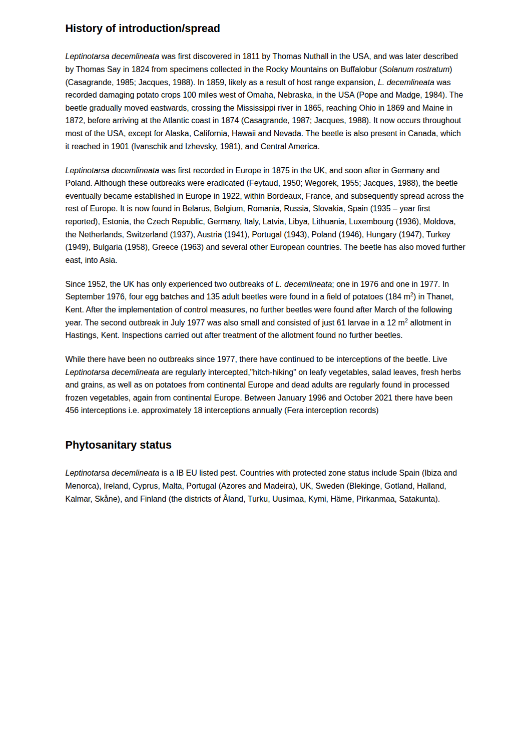History of introduction/spread
Leptinotarsa decemlineata was first discovered in 1811 by Thomas Nuthall in the USA, and was later described by Thomas Say in 1824 from specimens collected in the Rocky Mountains on Buffalobur (Solanum rostratum) (Casagrande, 1985; Jacques, 1988). In 1859, likely as a result of host range expansion, L. decemlineata was recorded damaging potato crops 100 miles west of Omaha, Nebraska, in the USA (Pope and Madge, 1984). The beetle gradually moved eastwards, crossing the Mississippi river in 1865, reaching Ohio in 1869 and Maine in 1872, before arriving at the Atlantic coast in 1874 (Casagrande, 1987; Jacques, 1988). It now occurs throughout most of the USA, except for Alaska, California, Hawaii and Nevada. The beetle is also present in Canada, which it reached in 1901 (Ivanschik and Izhevsky, 1981), and Central America.
Leptinotarsa decemlineata was first recorded in Europe in 1875 in the UK, and soon after in Germany and Poland. Although these outbreaks were eradicated (Feytaud, 1950; Wegorek, 1955; Jacques, 1988), the beetle eventually became established in Europe in 1922, within Bordeaux, France, and subsequently spread across the rest of Europe. It is now found in Belarus, Belgium, Romania, Russia, Slovakia, Spain (1935 – year first reported), Estonia, the Czech Republic, Germany, Italy, Latvia, Libya, Lithuania, Luxembourg (1936), Moldova, the Netherlands, Switzerland (1937), Austria (1941), Portugal (1943), Poland (1946), Hungary (1947), Turkey (1949), Bulgaria (1958), Greece (1963) and several other European countries. The beetle has also moved further east, into Asia.
Since 1952, the UK has only experienced two outbreaks of L. decemlineata; one in 1976 and one in 1977. In September 1976, four egg batches and 135 adult beetles were found in a field of potatoes (184 m2) in Thanet, Kent. After the implementation of control measures, no further beetles were found after March of the following year. The second outbreak in July 1977 was also small and consisted of just 61 larvae in a 12 m2 allotment in Hastings, Kent. Inspections carried out after treatment of the allotment found no further beetles.
While there have been no outbreaks since 1977, there have continued to be interceptions of the beetle. Live Leptinotarsa decemlineata are regularly intercepted,"hitch-hiking" on leafy vegetables, salad leaves, fresh herbs and grains, as well as on potatoes from continental Europe and dead adults are regularly found in processed frozen vegetables, again from continental Europe. Between January 1996 and October 2021 there have been 456 interceptions i.e. approximately 18 interceptions annually (Fera interception records)
Phytosanitary status
Leptinotarsa decemlineata is a IB EU listed pest. Countries with protected zone status include Spain (Ibiza and Menorca), Ireland, Cyprus, Malta, Portugal (Azores and Madeira), UK, Sweden (Blekinge, Gotland, Halland, Kalmar, Skåne), and Finland (the districts of Åland, Turku, Uusimaa, Kymi, Häme, Pirkanmaa, Satakunta).